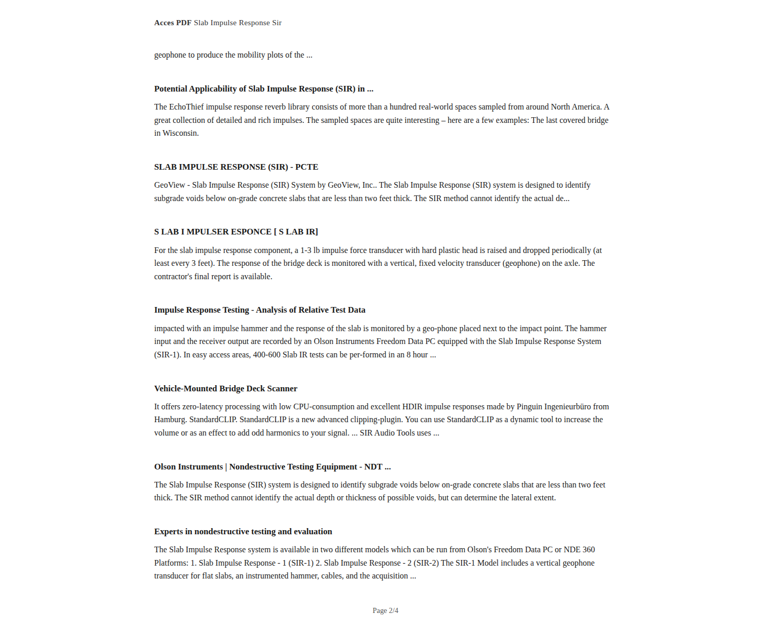Acces PDF Slab Impulse Response Sir
geophone to produce the mobility plots of the ...
Potential Applicability of Slab Impulse Response (SIR) in ...
The EchoThief impulse response reverb library consists of more than a hundred real-world spaces sampled from around North America. A great collection of detailed and rich impulses. The sampled spaces are quite interesting – here are a few examples: The last covered bridge in Wisconsin.
SLAB IMPULSE RESPONSE (SIR) - PCTE
GeoView - Slab Impulse Response (SIR) System by GeoView, Inc.. The Slab Impulse Response (SIR) system is designed to identify subgrade voids below on-grade concrete slabs that are less than two feet thick. The SIR method cannot identify the actual de...
S LAB I MPULSER ESPONCE [ S LAB IR]
For the slab impulse response component, a 1-3 lb impulse force transducer with hard plastic head is raised and dropped periodically (at least every 3 feet). The response of the bridge deck is monitored with a vertical, fixed velocity transducer (geophone) on the axle. The contractor's final report is available.
Impulse Response Testing - Analysis of Relative Test Data
impacted with an impulse hammer and the response of the slab is monitored by a geo-phone placed next to the impact point. The hammer input and the receiver output are recorded by an Olson Instruments Freedom Data PC equipped with the Slab Impulse Response System (SIR-1). In easy access areas, 400-600 Slab IR tests can be per-formed in an 8 hour ...
Vehicle-Mounted Bridge Deck Scanner
It offers zero-latency processing with low CPU-consumption and excellent HDIR impulse responses made by Pinguin Ingenieurbüro from Hamburg. StandardCLIP. StandardCLIP is a new advanced clipping-plugin. You can use StandardCLIP as a dynamic tool to increase the volume or as an effect to add odd harmonics to your signal. ... SIR Audio Tools uses ...
Olson Instruments | Nondestructive Testing Equipment - NDT ...
The Slab Impulse Response (SIR) system is designed to identify subgrade voids below on-grade concrete slabs that are less than two feet thick. The SIR method cannot identify the actual depth or thickness of possible voids, but can determine the lateral extent.
Experts in nondestructive testing and evaluation
The Slab Impulse Response system is available in two different models which can be run from Olson's Freedom Data PC or NDE 360 Platforms: 1. Slab Impulse Response - 1 (SIR-1) 2. Slab Impulse Response - 2 (SIR-2) The SIR-1 Model includes a vertical geophone transducer for flat slabs, an instrumented hammer, cables, and the acquisition ...
Page 2/4